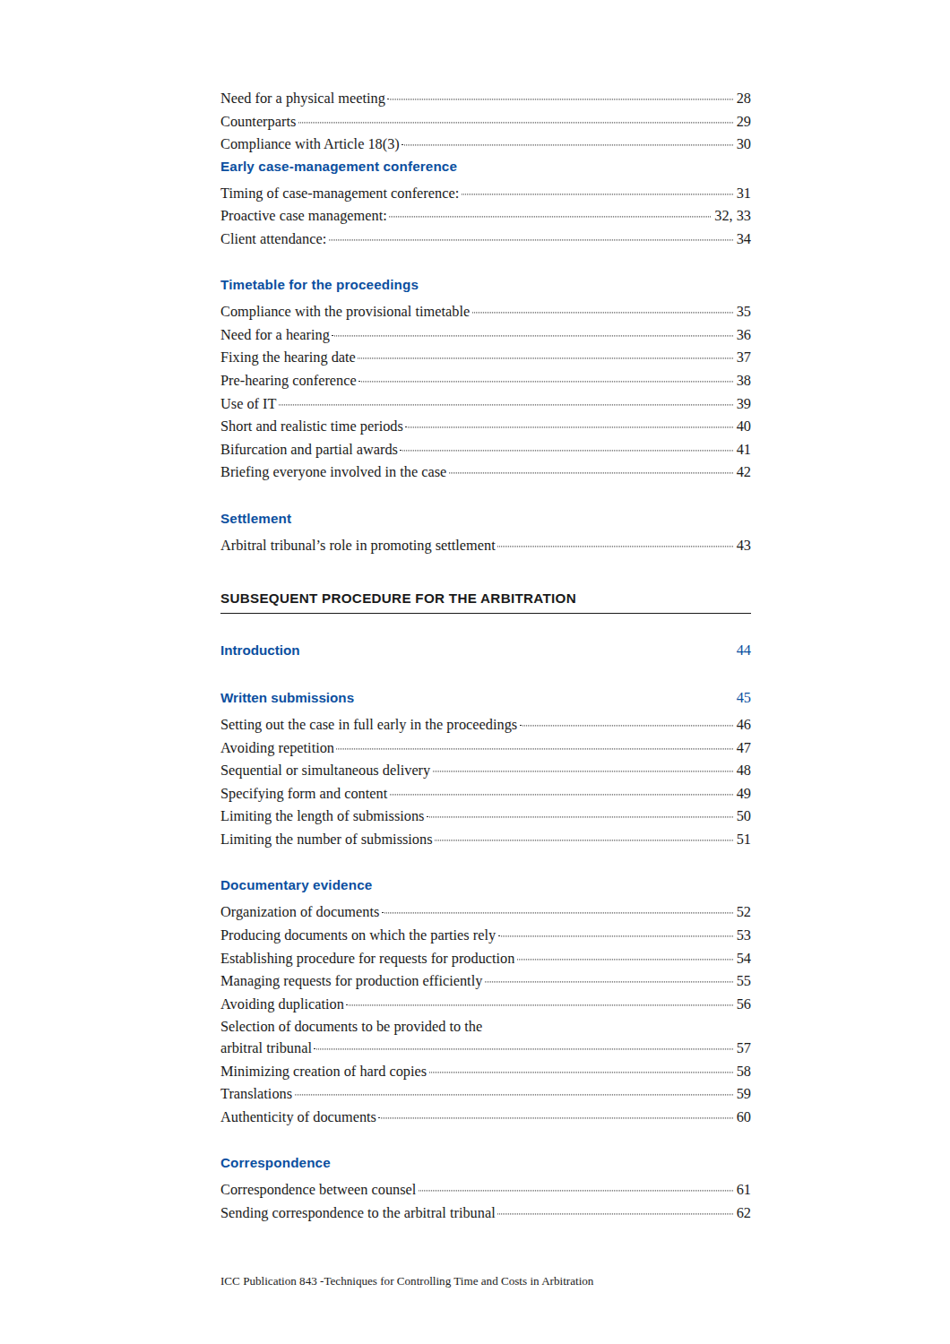Need for a physical meeting 28
Counterparts 29
Compliance with Article 18(3) 30
Early case-management conference
Timing of case-management conference: 31
Proactive case management: 32, 33
Client attendance: 34
Timetable for the proceedings
Compliance with the provisional timetable 35
Need for a hearing 36
Fixing the hearing date 37
Pre-hearing conference 38
Use of IT 39
Short and realistic time periods 40
Bifurcation and partial awards 41
Briefing everyone involved in the case 42
Settlement
Arbitral tribunal’s role in promoting settlement 43
SUBSEQUENT PROCEDURE FOR THE ARBITRATION
Introduction 44
Written submissions 45
Setting out the case in full early in the proceedings 46
Avoiding repetition 47
Sequential or simultaneous delivery 48
Specifying form and content 49
Limiting the length of submissions 50
Limiting the number of submissions 51
Documentary evidence
Organization of documents 52
Producing documents on which the parties rely 53
Establishing procedure for requests for production 54
Managing requests for production efficiently 55
Avoiding duplication 56
Selection of documents to be provided to the arbitral tribunal 57
Minimizing creation of hard copies 58
Translations 59
Authenticity of documents 60
Correspondence
Correspondence between counsel 61
Sending correspondence to the arbitral tribunal 62
ICC Publication 843 -Techniques for Controlling Time and Costs in Arbitration